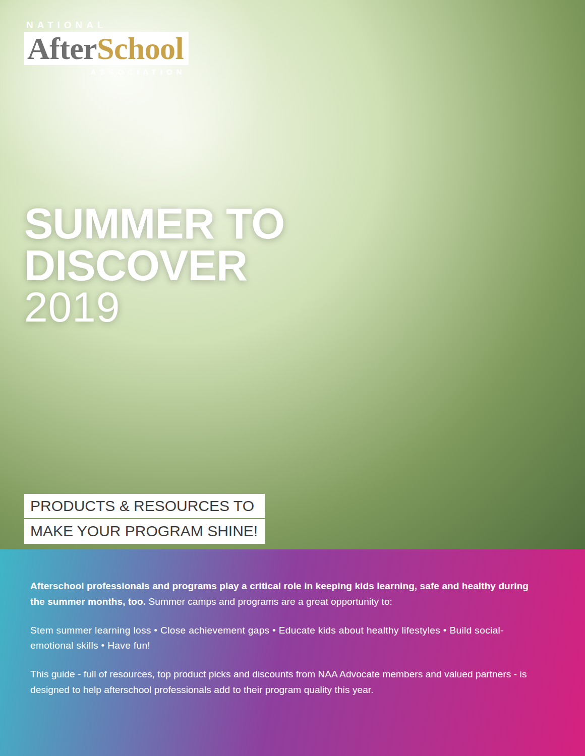National
After School
Association
Summer to
Discover 2019
PRODUCTS & RESOURCES TO MAKE YOUR PROGRAM SHINE!
Afterschool professionals and programs play a critical role in keeping kids learning, safe and healthy during the summer months, too. Summer camps and programs are a great opportunity to:
Stem summer learning loss • Close achievement gaps • Educate kids about healthy lifestyles • Build social-emotional skills • Have fun!
This guide - full of resources, top product picks and discounts from NAA Advocate members and valued partners - is designed to help afterschool professionals add to their program quality this year.